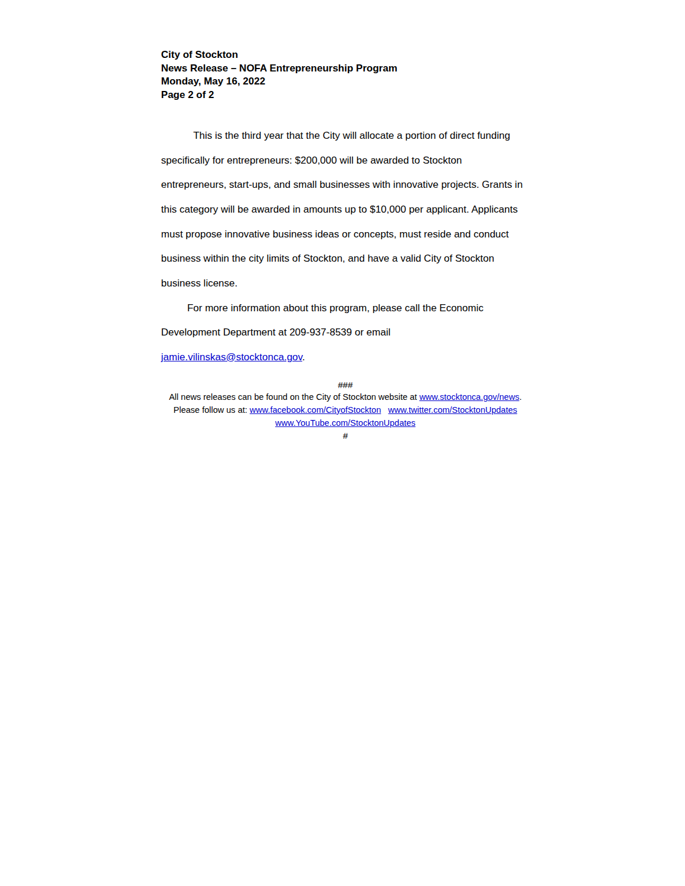City of Stockton
News Release – NOFA Entrepreneurship Program
Monday, May 16, 2022
Page 2 of 2
This is the third year that the City will allocate a portion of direct funding specifically for entrepreneurs: $200,000 will be awarded to Stockton entrepreneurs, start-ups, and small businesses with innovative projects. Grants in this category will be awarded in amounts up to $10,000 per applicant. Applicants must propose innovative business ideas or concepts, must reside and conduct business within the city limits of Stockton, and have a valid City of Stockton business license.
For more information about this program, please call the Economic Development Department at 209-937-8539 or email jamie.vilinskas@stocktonca.gov.
###
All news releases can be found on the City of Stockton website at www.stocktonca.gov/news. Please follow us at: www.facebook.com/CityofStockton www.twitter.com/StocktonUpdates www.YouTube.com/StocktonUpdates
#